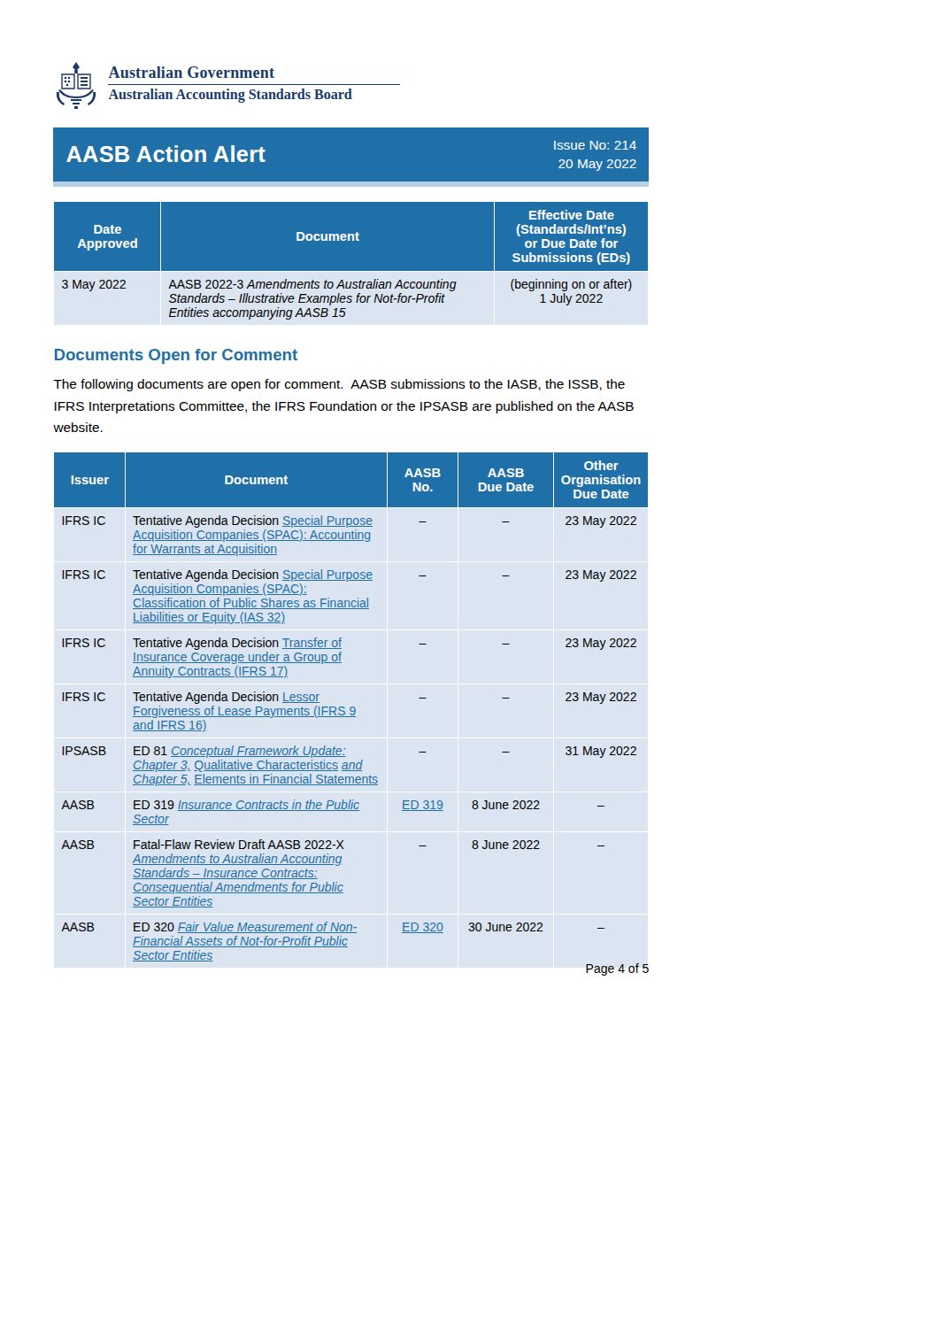Australian Government
Australian Accounting Standards Board
AASB Action Alert
Issue No: 214
20 May 2022
| Date Approved | Document | Effective Date (Standards/Int’ns) or Due Date for Submissions (EDs) |
| --- | --- | --- |
| 3 May 2022 | AASB 2022-3 Amendments to Australian Accounting Standards – Illustrative Examples for Not-for-Profit Entities accompanying AASB 15 | (beginning on or after) 1 July 2022 |
Documents Open for Comment
The following documents are open for comment. AASB submissions to the IASB, the ISSB, the IFRS Interpretations Committee, the IFRS Foundation or the IPSASB are published on the AASB website.
| Issuer | Document | AASB No. | AASB Due Date | Other Organisation Due Date |
| --- | --- | --- | --- | --- |
| IFRS IC | Tentative Agenda Decision Special Purpose Acquisition Companies (SPAC): Accounting for Warrants at Acquisition | – | – | 23 May 2022 |
| IFRS IC | Tentative Agenda Decision Special Purpose Acquisition Companies (SPAC): Classification of Public Shares as Financial Liabilities or Equity (IAS 32) | – | – | 23 May 2022 |
| IFRS IC | Tentative Agenda Decision Transfer of Insurance Coverage under a Group of Annuity Contracts (IFRS 17) | – | – | 23 May 2022 |
| IFRS IC | Tentative Agenda Decision Lessor Forgiveness of Lease Payments (IFRS 9 and IFRS 16) | – | – | 23 May 2022 |
| IPSASB | ED 81 Conceptual Framework Update: Chapter 3, Qualitative Characteristics and Chapter 5, Elements in Financial Statements | – | – | 31 May 2022 |
| AASB | ED 319 Insurance Contracts in the Public Sector | ED 319 | 8 June 2022 | – |
| AASB | Fatal-Flaw Review Draft AASB 2022-X Amendments to Australian Accounting Standards – Insurance Contracts: Consequential Amendments for Public Sector Entities | – | 8 June 2022 | – |
| AASB | ED 320 Fair Value Measurement of Non-Financial Assets of Not-for-Profit Public Sector Entities | ED 320 | 30 June 2022 | – |
Page 4 of 5